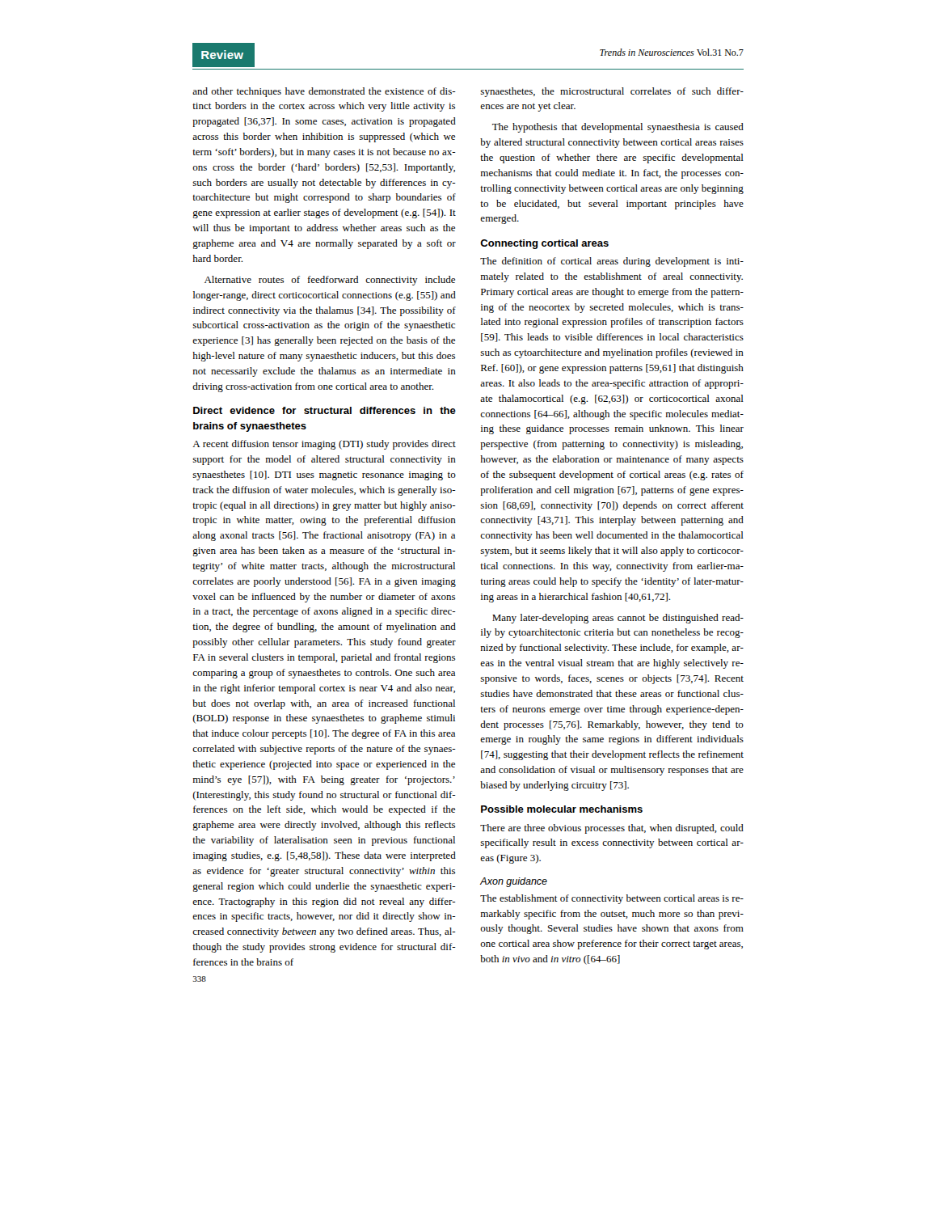Review
Trends in Neurosciences Vol.31 No.7
and other techniques have demonstrated the existence of distinct borders in the cortex across which very little activity is propagated [36,37]. In some cases, activation is propagated across this border when inhibition is suppressed (which we term ‘soft’ borders), but in many cases it is not because no axons cross the border (‘hard’ borders) [52,53]. Importantly, such borders are usually not detectable by differences in cytoarchitecture but might correspond to sharp boundaries of gene expression at earlier stages of development (e.g. [54]). It will thus be important to address whether areas such as the grapheme area and V4 are normally separated by a soft or hard border.
Alternative routes of feedforward connectivity include longer-range, direct corticocortical connections (e.g. [55]) and indirect connectivity via the thalamus [34]. The possibility of subcortical cross-activation as the origin of the synaesthetic experience [3] has generally been rejected on the basis of the high-level nature of many synaesthetic inducers, but this does not necessarily exclude the thalamus as an intermediate in driving cross-activation from one cortical area to another.
Direct evidence for structural differences in the brains of synaesthetes
A recent diffusion tensor imaging (DTI) study provides direct support for the model of altered structural connectivity in synaesthetes [10]. DTI uses magnetic resonance imaging to track the diffusion of water molecules, which is generally isotropic (equal in all directions) in grey matter but highly anisotropic in white matter, owing to the preferential diffusion along axonal tracts [56]. The fractional anisotropy (FA) in a given area has been taken as a measure of the ‘structural integrity’ of white matter tracts, although the microstructural correlates are poorly understood [56]. FA in a given imaging voxel can be influenced by the number or diameter of axons in a tract, the percentage of axons aligned in a specific direction, the degree of bundling, the amount of myelination and possibly other cellular parameters. This study found greater FA in several clusters in temporal, parietal and frontal regions comparing a group of synaesthetes to controls. One such area in the right inferior temporal cortex is near V4 and also near, but does not overlap with, an area of increased functional (BOLD) response in these synaesthetes to grapheme stimuli that induce colour percepts [10]. The degree of FA in this area correlated with subjective reports of the nature of the synaesthetic experience (projected into space or experienced in the mind’s eye [57]), with FA being greater for ‘projectors.’ (Interestingly, this study found no structural or functional differences on the left side, which would be expected if the grapheme area were directly involved, although this reflects the variability of lateralisation seen in previous functional imaging studies, e.g. [5,48,58]). These data were interpreted as evidence for ‘greater structural connectivity’ within this general region which could underlie the synaesthetic experience. Tractography in this region did not reveal any differences in specific tracts, however, nor did it directly show increased connectivity between any two defined areas. Thus, although the study provides strong evidence for structural differences in the brains of
synaesthetes, the microstructural correlates of such differences are not yet clear.
The hypothesis that developmental synaesthesia is caused by altered structural connectivity between cortical areas raises the question of whether there are specific developmental mechanisms that could mediate it. In fact, the processes controlling connectivity between cortical areas are only beginning to be elucidated, but several important principles have emerged.
Connecting cortical areas
The definition of cortical areas during development is intimately related to the establishment of areal connectivity. Primary cortical areas are thought to emerge from the patterning of the neocortex by secreted molecules, which is translated into regional expression profiles of transcription factors [59]. This leads to visible differences in local characteristics such as cytoarchitecture and myelination profiles (reviewed in Ref. [60]), or gene expression patterns [59,61] that distinguish areas. It also leads to the area-specific attraction of appropriate thalamocortical (e.g. [62,63]) or corticocortical axonal connections [64–66], although the specific molecules mediating these guidance processes remain unknown. This linear perspective (from patterning to connectivity) is misleading, however, as the elaboration or maintenance of many aspects of the subsequent development of cortical areas (e.g. rates of proliferation and cell migration [67], patterns of gene expression [68,69], connectivity [70]) depends on correct afferent connectivity [43,71]. This interplay between patterning and connectivity has been well documented in the thalamocortical system, but it seems likely that it will also apply to corticocortical connections. In this way, connectivity from earlier-maturing areas could help to specify the ‘identity’ of later-maturing areas in a hierarchical fashion [40,61,72].
Many later-developing areas cannot be distinguished readily by cytoarchitectonic criteria but can nonetheless be recognized by functional selectivity. These include, for example, areas in the ventral visual stream that are highly selectively responsive to words, faces, scenes or objects [73,74]. Recent studies have demonstrated that these areas or functional clusters of neurons emerge over time through experience-dependent processes [75,76]. Remarkably, however, they tend to emerge in roughly the same regions in different individuals [74], suggesting that their development reflects the refinement and consolidation of visual or multisensory responses that are biased by underlying circuitry [73].
Possible molecular mechanisms
There are three obvious processes that, when disrupted, could specifically result in excess connectivity between cortical areas (Figure 3).
Axon guidance
The establishment of connectivity between cortical areas is remarkably specific from the outset, much more so than previously thought. Several studies have shown that axons from one cortical area show preference for their correct target areas, both in vivo and in vitro ([64–66]
338